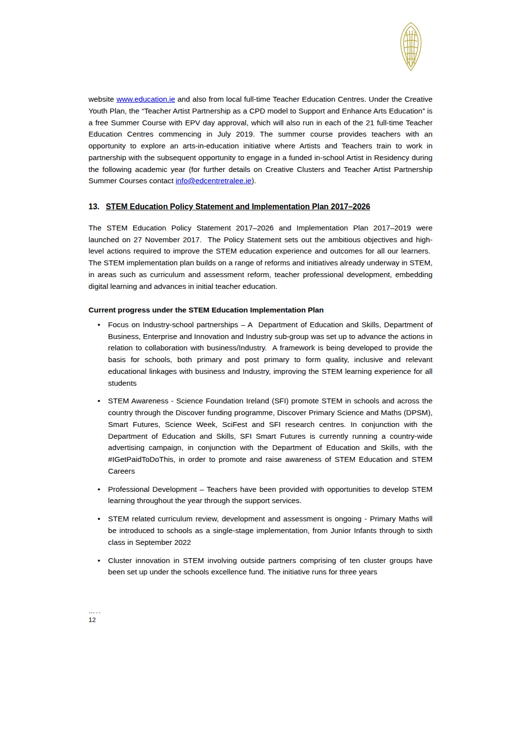website www.education.ie and also from local full-time Teacher Education Centres. Under the Creative Youth Plan, the “Teacher Artist Partnership as a CPD model to Support and Enhance Arts Education” is a free Summer Course with EPV day approval, which will also run in each of the 21 full-time Teacher Education Centres commencing in July 2019. The summer course provides teachers with an opportunity to explore an arts-in-education initiative where Artists and Teachers train to work in partnership with the subsequent opportunity to engage in a funded in-school Artist in Residency during the following academic year (for further details on Creative Clusters and Teacher Artist Partnership Summer Courses contact info@edcentretralee.ie).
13. STEM Education Policy Statement and Implementation Plan 2017–2026
The STEM Education Policy Statement 2017–2026 and Implementation Plan 2017–2019 were launched on 27 November 2017. The Policy Statement sets out the ambitious objectives and high-level actions required to improve the STEM education experience and outcomes for all our learners. The STEM implementation plan builds on a range of reforms and initiatives already underway in STEM, in areas such as curriculum and assessment reform, teacher professional development, embedding digital learning and advances in initial teacher education.
Current progress under the STEM Education Implementation Plan
Focus on Industry-school partnerships – A Department of Education and Skills, Department of Business, Enterprise and Innovation and Industry sub-group was set up to advance the actions in relation to collaboration with business/Industry. A framework is being developed to provide the basis for schools, both primary and post primary to form quality, inclusive and relevant educational linkages with business and Industry, improving the STEM learning experience for all students
STEM Awareness - Science Foundation Ireland (SFI) promote STEM in schools and across the country through the Discover funding programme, Discover Primary Science and Maths (DPSM), Smart Futures, Science Week, SciFest and SFI research centres. In conjunction with the Department of Education and Skills, SFI Smart Futures is currently running a country-wide advertising campaign, in conjunction with the Department of Education and Skills, with the #IGetPaidToDoThis, in order to promote and raise awareness of STEM Education and STEM Careers
Professional Development – Teachers have been provided with opportunities to develop STEM learning throughout the year through the support services.
STEM related curriculum review, development and assessment is ongoing - Primary Maths will be introduced to schools as a single-stage implementation, from Junior Infants through to sixth class in September 2022
Cluster innovation in STEM involving outside partners comprising of ten cluster groups have been set up under the schools excellence fund. The initiative runs for three years
…..
12